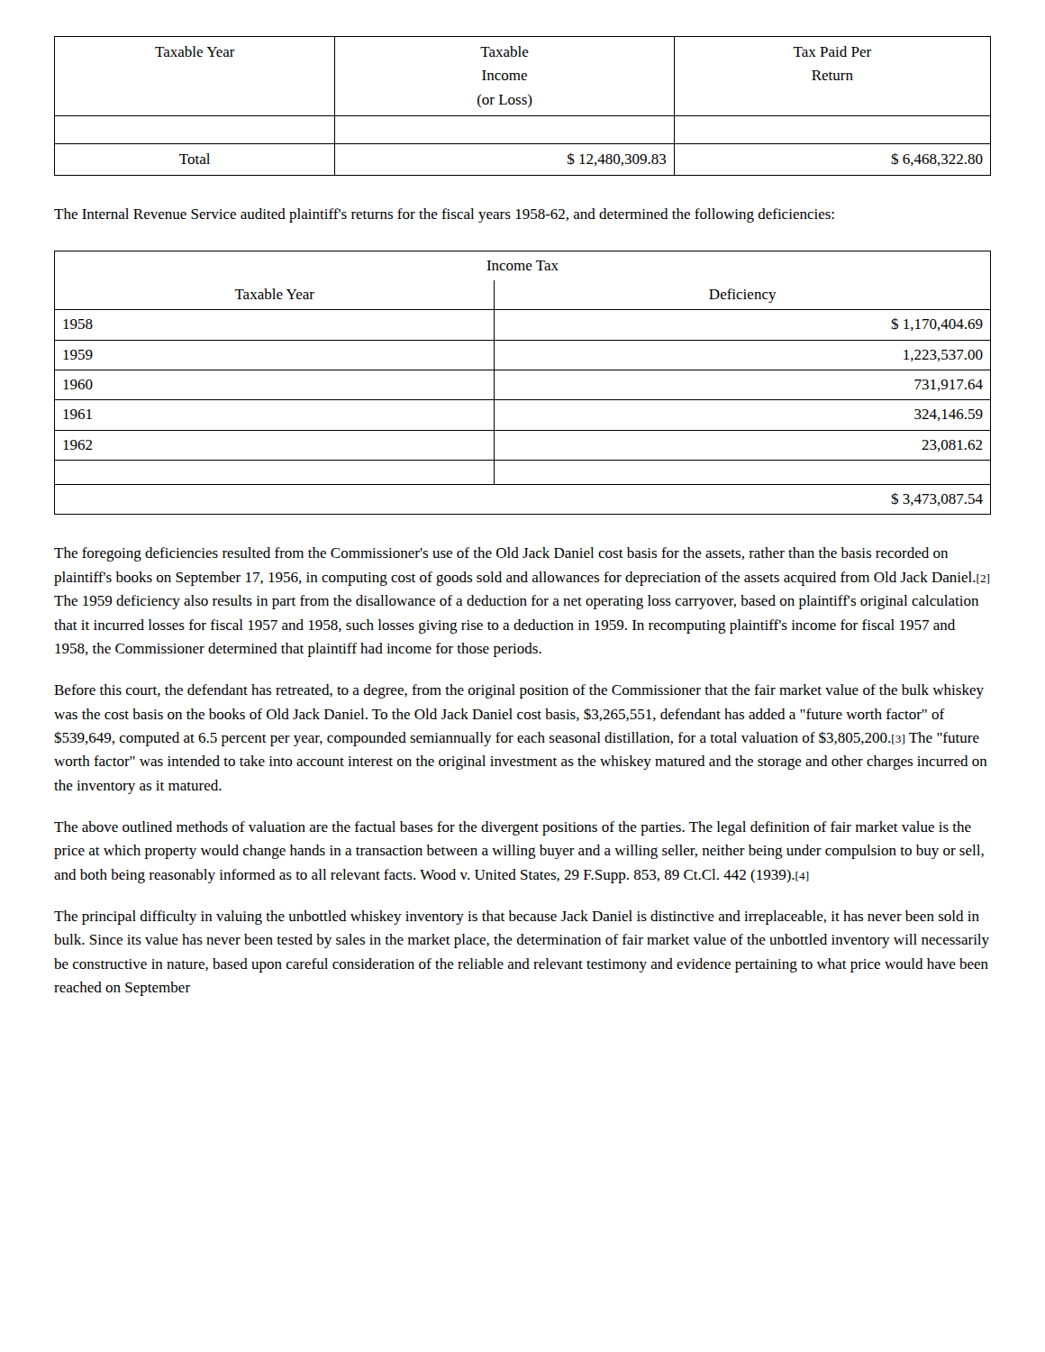| Taxable Year | Taxable Income (or Loss) | Tax Paid Per Return |
| --- | --- | --- |
| Total | $ 12,480,309.83 | $ 6,468,322.80 |
The Internal Revenue Service audited plaintiff's returns for the fiscal years 1958-62, and determined the following deficiencies:
| Income Tax |
| --- |
| Taxable Year | Deficiency |
| 1958 | $ 1,170,404.69 |
| 1959 | 1,223,537.00 |
| 1960 | 731,917.64 |
| 1961 | 324,146.59 |
| 1962 | 23,081.62 |
| $ 3,473,087.54 |
The foregoing deficiencies resulted from the Commissioner's use of the Old Jack Daniel cost basis for the assets, rather than the basis recorded on plaintiff's books on September 17, 1956, in computing cost of goods sold and allowances for depreciation of the assets acquired from Old Jack Daniel.[2] The 1959 deficiency also results in part from the disallowance of a deduction for a net operating loss carryover, based on plaintiff's original calculation that it incurred losses for fiscal 1957 and 1958, such losses giving rise to a deduction in 1959. In recomputing plaintiff's income for fiscal 1957 and 1958, the Commissioner determined that plaintiff had income for those periods.
Before this court, the defendant has retreated, to a degree, from the original position of the Commissioner that the fair market value of the bulk whiskey was the cost basis on the books of Old Jack Daniel. To the Old Jack Daniel cost basis, $3,265,551, defendant has added a "future worth factor" of $539,649, computed at 6.5 percent per year, compounded semiannually for each seasonal distillation, for a total valuation of $3,805,200.[3] The "future worth factor" was intended to take into account interest on the original investment as the whiskey matured and the storage and other charges incurred on the inventory as it matured.
The above outlined methods of valuation are the factual bases for the divergent positions of the parties. The legal definition of fair market value is the price at which property would change hands in a transaction between a willing buyer and a willing seller, neither being under compulsion to buy or sell, and both being reasonably informed as to all relevant facts. Wood v. United States, 29 F.Supp. 853, 89 Ct.Cl. 442 (1939).[4]
The principal difficulty in valuing the unbottled whiskey inventory is that because Jack Daniel is distinctive and irreplaceable, it has never been sold in bulk. Since its value has never been tested by sales in the market place, the determination of fair market value of the unbottled inventory will necessarily be constructive in nature, based upon careful consideration of the reliable and relevant testimony and evidence pertaining to what price would have been reached on September